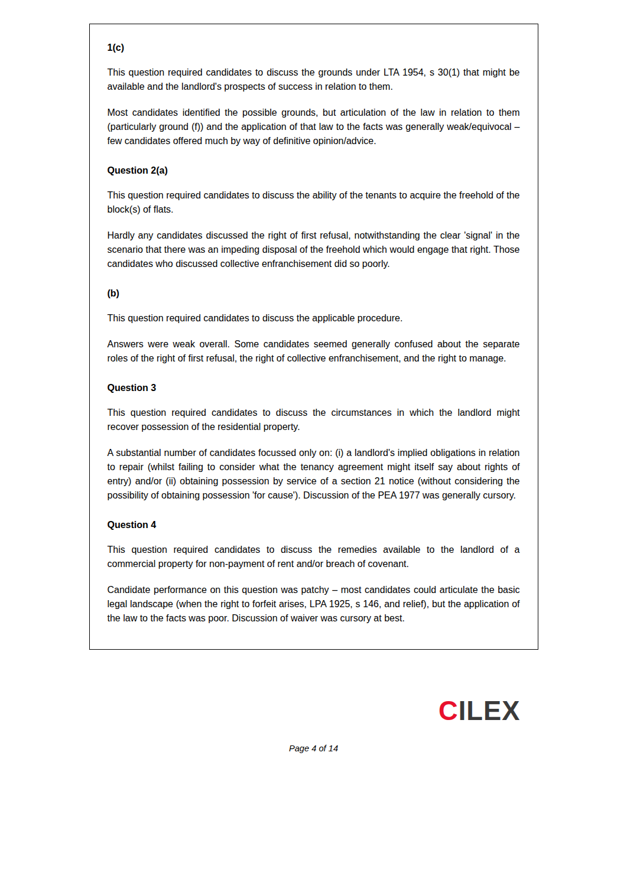1(c)
This question required candidates to discuss the grounds under LTA 1954, s 30(1) that might be available and the landlord's prospects of success in relation to them.
Most candidates identified the possible grounds, but articulation of the law in relation to them (particularly ground (f)) and the application of that law to the facts was generally weak/equivocal – few candidates offered much by way of definitive opinion/advice.
Question 2(a)
This question required candidates to discuss the ability of the tenants to acquire the freehold of the block(s) of flats.
Hardly any candidates discussed the right of first refusal, notwithstanding the clear 'signal' in the scenario that there was an impeding disposal of the freehold which would engage that right. Those candidates who discussed collective enfranchisement did so poorly.
(b)
This question required candidates to discuss the applicable procedure.
Answers were weak overall. Some candidates seemed generally confused about the separate roles of the right of first refusal, the right of collective enfranchisement, and the right to manage.
Question 3
This question required candidates to discuss the circumstances in which the landlord might recover possession of the residential property.
A substantial number of candidates focussed only on: (i) a landlord's implied obligations in relation to repair (whilst failing to consider what the tenancy agreement might itself say about rights of entry) and/or (ii) obtaining possession by service of a section 21 notice (without considering the possibility of obtaining possession 'for cause'). Discussion of the PEA 1977 was generally cursory.
Question 4
This question required candidates to discuss the remedies available to the landlord of a commercial property for non-payment of rent and/or breach of covenant.
Candidate performance on this question was patchy – most candidates could articulate the basic legal landscape (when the right to forfeit arises, LPA 1925, s 146, and relief), but the application of the law to the facts was poor. Discussion of waiver was cursory at best.
CILEX
Page 4 of 14